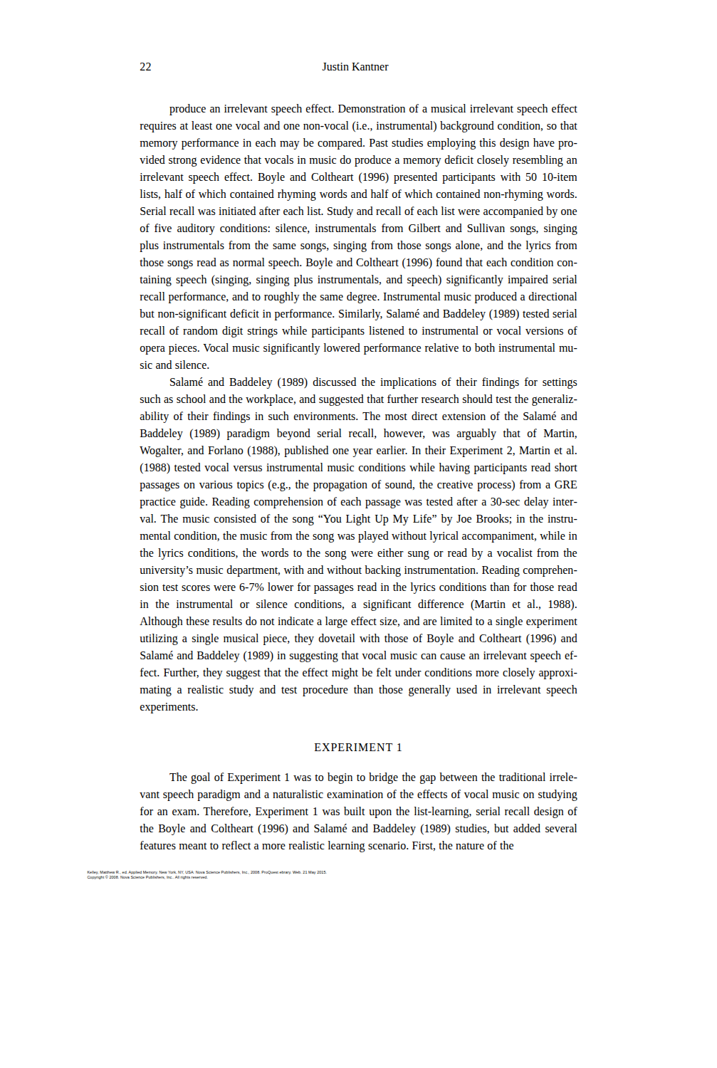22 Justin Kantner
produce an irrelevant speech effect. Demonstration of a musical irrelevant speech effect requires at least one vocal and one non-vocal (i.e., instrumental) background condition, so that memory performance in each may be compared. Past studies employing this design have provided strong evidence that vocals in music do produce a memory deficit closely resembling an irrelevant speech effect. Boyle and Coltheart (1996) presented participants with 50 10-item lists, half of which contained rhyming words and half of which contained non-rhyming words. Serial recall was initiated after each list. Study and recall of each list were accompanied by one of five auditory conditions: silence, instrumentals from Gilbert and Sullivan songs, singing plus instrumentals from the same songs, singing from those songs alone, and the lyrics from those songs read as normal speech. Boyle and Coltheart (1996) found that each condition containing speech (singing, singing plus instrumentals, and speech) significantly impaired serial recall performance, and to roughly the same degree. Instrumental music produced a directional but non-significant deficit in performance. Similarly, Salamé and Baddeley (1989) tested serial recall of random digit strings while participants listened to instrumental or vocal versions of opera pieces. Vocal music significantly lowered performance relative to both instrumental music and silence.
Salamé and Baddeley (1989) discussed the implications of their findings for settings such as school and the workplace, and suggested that further research should test the generalizability of their findings in such environments. The most direct extension of the Salamé and Baddeley (1989) paradigm beyond serial recall, however, was arguably that of Martin, Wogalter, and Forlano (1988), published one year earlier. In their Experiment 2, Martin et al. (1988) tested vocal versus instrumental music conditions while having participants read short passages on various topics (e.g., the propagation of sound, the creative process) from a GRE practice guide. Reading comprehension of each passage was tested after a 30-sec delay interval. The music consisted of the song “You Light Up My Life” by Joe Brooks; in the instrumental condition, the music from the song was played without lyrical accompaniment, while in the lyrics conditions, the words to the song were either sung or read by a vocalist from the university’s music department, with and without backing instrumentation. Reading comprehension test scores were 6-7% lower for passages read in the lyrics conditions than for those read in the instrumental or silence conditions, a significant difference (Martin et al., 1988). Although these results do not indicate a large effect size, and are limited to a single experiment utilizing a single musical piece, they dovetail with those of Boyle and Coltheart (1996) and Salamé and Baddeley (1989) in suggesting that vocal music can cause an irrelevant speech effect. Further, they suggest that the effect might be felt under conditions more closely approximating a realistic study and test procedure than those generally used in irrelevant speech experiments.
Experiment 1
The goal of Experiment 1 was to begin to bridge the gap between the traditional irrelevant speech paradigm and a naturalistic examination of the effects of vocal music on studying for an exam. Therefore, Experiment 1 was built upon the list-learning, serial recall design of the Boyle and Coltheart (1996) and Salamé and Baddeley (1989) studies, but added several features meant to reflect a more realistic learning scenario. First, the nature of the
Kelley, Matthew R., ed. Applied Memory. New York, NY, USA: Nova Science Publishers, Inc., 2008. ProQuest ebrary. Web. 21 May 2015.
Copyright © 2008. Nova Science Publishers, Inc.. All rights reserved.